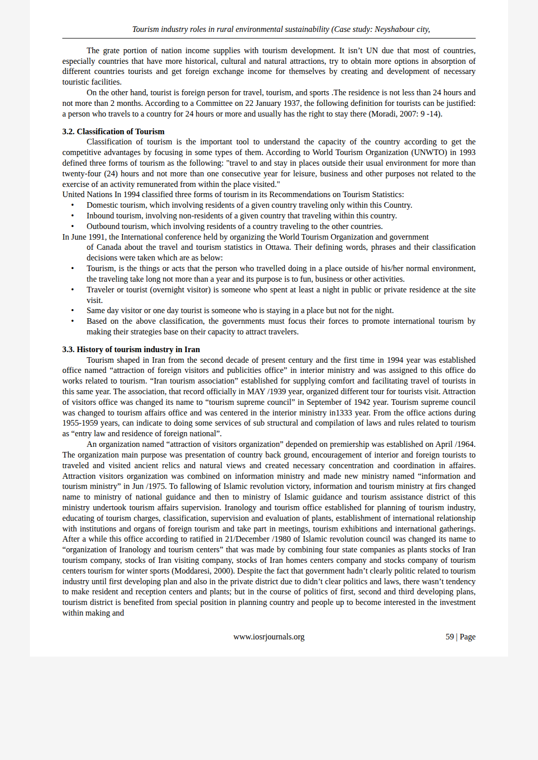Tourism industry roles in rural environmental sustainability (Case study: Neyshabour city,
The grate portion of nation income supplies with tourism development. It isn’t UN due that most of countries, especially countries that have more historical, cultural and natural attractions, try to obtain more options in absorption of different countries tourists and get foreign exchange income for themselves by creating and development of necessary touristic facilities.
On the other hand, tourist is foreign person for travel, tourism, and sports .The residence is not less than 24 hours and not more than 2 months. According to a Committee on 22 January 1937, the following definition for tourists can be justified: a person who travels to a country for 24 hours or more and usually has the right to stay there (Moradi, 2007: 9 -14).
3.2. Classification of Tourism
Classification of tourism is the important tool to understand the capacity of the country according to get the competitive advantages by focusing in some types of them. According to World Tourism Organization (UNWTO) in 1993 defined three forms of tourism as the following: "travel to and stay in places outside their usual environment for more than twenty-four (24) hours and not more than one consecutive year for leisure, business and other purposes not related to the exercise of an activity remunerated from within the place visited."
United Nations In 1994 classified three forms of tourism in its Recommendations on Tourism Statistics:
Domestic tourism, which involving residents of a given country traveling only within this Country.
Inbound tourism, involving non-residents of a given country that traveling within this country.
Outbound tourism, which involving residents of a country traveling to the other countries.
In June 1991, the International conference held by organizing the World Tourism Organization and government
of Canada about the travel and tourism statistics in Ottawa. Their defining words, phrases and their classification decisions were taken which are as below:
Tourism, is the things or acts that the person who travelled doing in a place outside of his/her normal environment, the traveling take long not more than a year and its purpose is to fun, business or other activities.
Traveler or tourist (overnight visitor) is someone who spent at least a night in public or private residence at the site visit.
Same day visitor or one day tourist is someone who is staying in a place but not for the night.
Based on the above classification, the governments must focus their forces to promote international tourism by making their strategies base on their capacity to attract travelers.
3.3. History of tourism industry in Iran
Tourism shaped in Iran from the second decade of present century and the first time in 1994 year was established office named “attraction of foreign visitors and publicities office” in interior ministry and was assigned to this office do works related to tourism. “Iran tourism association” established for supplying comfort and facilitating travel of tourists in this same year. The association, that record officially in MAY /1939 year, organized different tour for tourists visit. Attraction of visitors office was changed its name to “tourism supreme council” in September of 1942 year. Tourism supreme council was changed to tourism affairs office and was centered in the interior ministry in1333 year. From the office actions during 1955-1959 years, can indicate to doing some services of sub structural and compilation of laws and rules related to tourism as “entry law and residence of foreign national”.
An organization named “attraction of visitors organization” depended on premiership was established on April /1964. The organization main purpose was presentation of country back ground, encouragement of interior and foreign tourists to traveled and visited ancient relics and natural views and created necessary concentration and coordination in affaires. Attraction visitors organization was combined on information ministry and made new ministry named “information and tourism ministry” in Jun /1975. To fallowing of Islamic revolution victory, information and tourism ministry at firs changed name to ministry of national guidance and then to ministry of Islamic guidance and tourism assistance district of this ministry undertook tourism affairs supervision. Iranology and tourism office established for planning of tourism industry, educating of tourism charges, classification, supervision and evaluation of plants, establishment of international relationship with institutions and organs of foreign tourism and take part in meetings, tourism exhibitions and international gatherings. After a while this office according to ratified in 21/December /1980 of Islamic revolution council was changed its name to “organization of Iranology and tourism centers” that was made by combining four state companies as plants stocks of Iran tourism company, stocks of Iran visiting company, stocks of Iran homes centers company and stocks company of tourism centers tourism for winter sports (Moddaresi, 2000). Despite the fact that government hadn’t clearly politic related to tourism industry until first developing plan and also in the private district due to didn’t clear politics and laws, there wasn’t tendency to make resident and reception centers and plants; but in the course of politics of first, second and third developing plans, tourism district is benefited from special position in planning country and people up to become interested in the investment within making and
www.iosrjournals.org 59 | Page